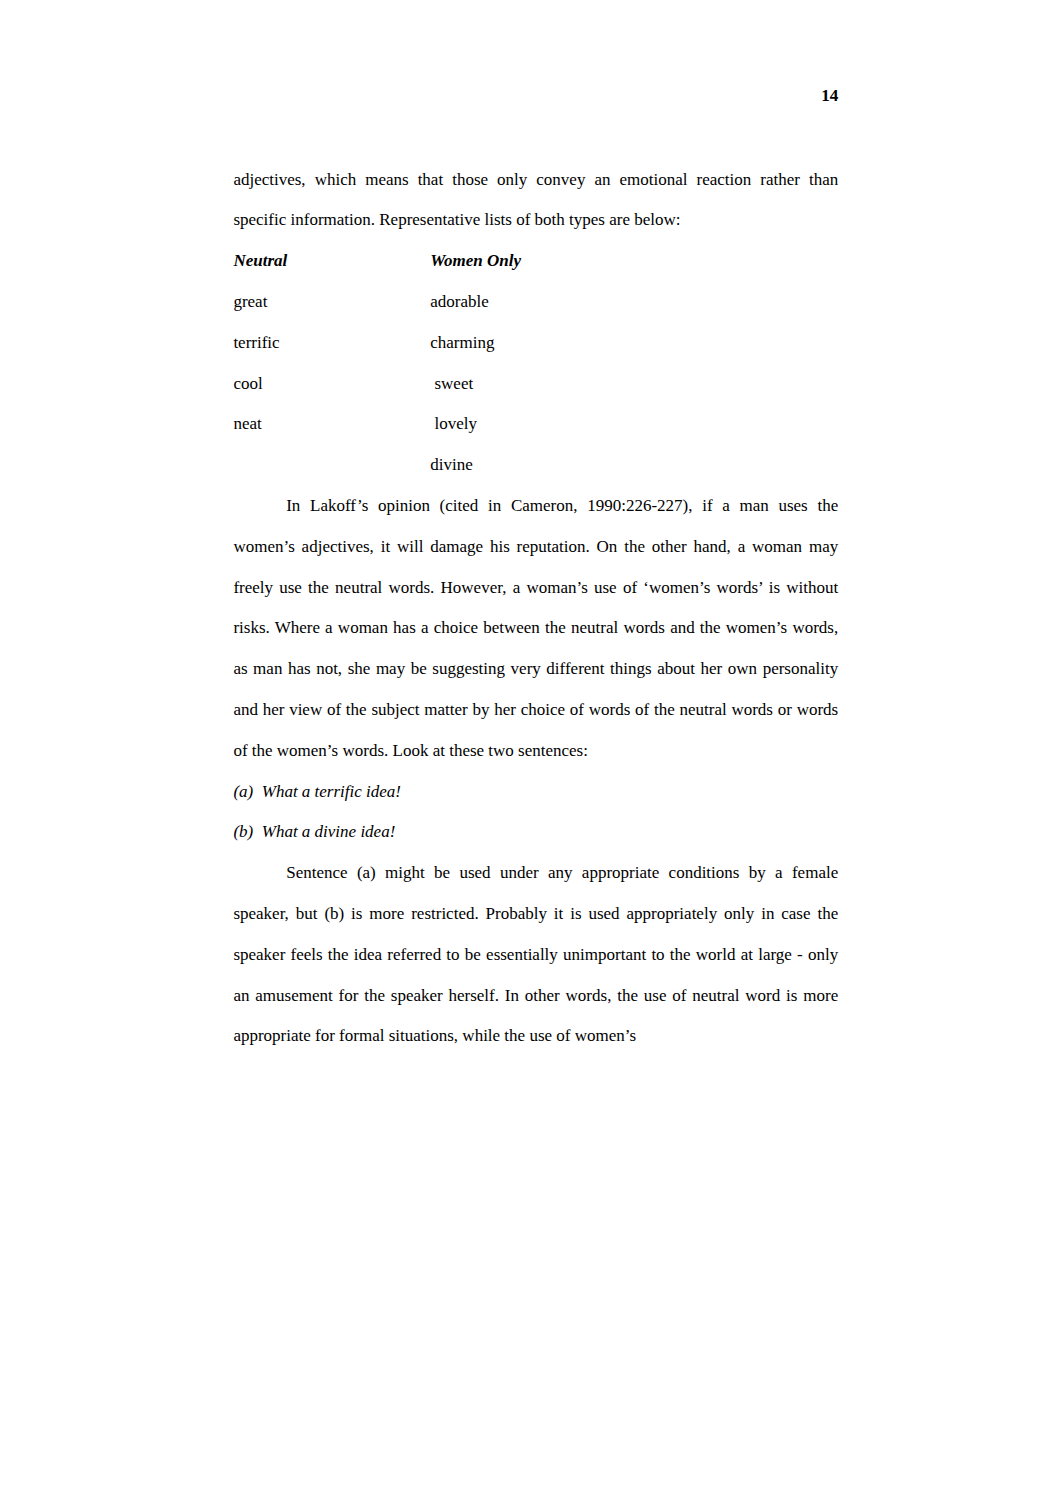14
adjectives, which means that those only convey an emotional reaction rather than specific information. Representative lists of both types are below:
Neutral Women Only greatadorable terrificcharming cool sweet neat lovely divine
In Lakoff’s opinion (cited in Cameron, 1990:226-227), if a man uses the women’s adjectives, it will damage his reputation. On the other hand, a woman may freely use the neutral words. However, a woman’s use of ‘women’s words’ is without risks. Where a woman has a choice between the neutral words and the women’s words, as man has not, she may be suggesting very different things about her own personality and her view of the subject matter by her choice of words of the neutral words or words of the women’s words. Look at these two sentences:
(a) What a terrific idea! (b) What a divine idea!
Sentence (a) might be used under any appropriate conditions by a female speaker, but (b) is more restricted. Probably it is used appropriately only in case the speaker feels the idea referred to be essentially unimportant to the world at large - only an amusement for the speaker herself. In other words, the use of neutral word is more appropriate for formal situations, while the use of women’s